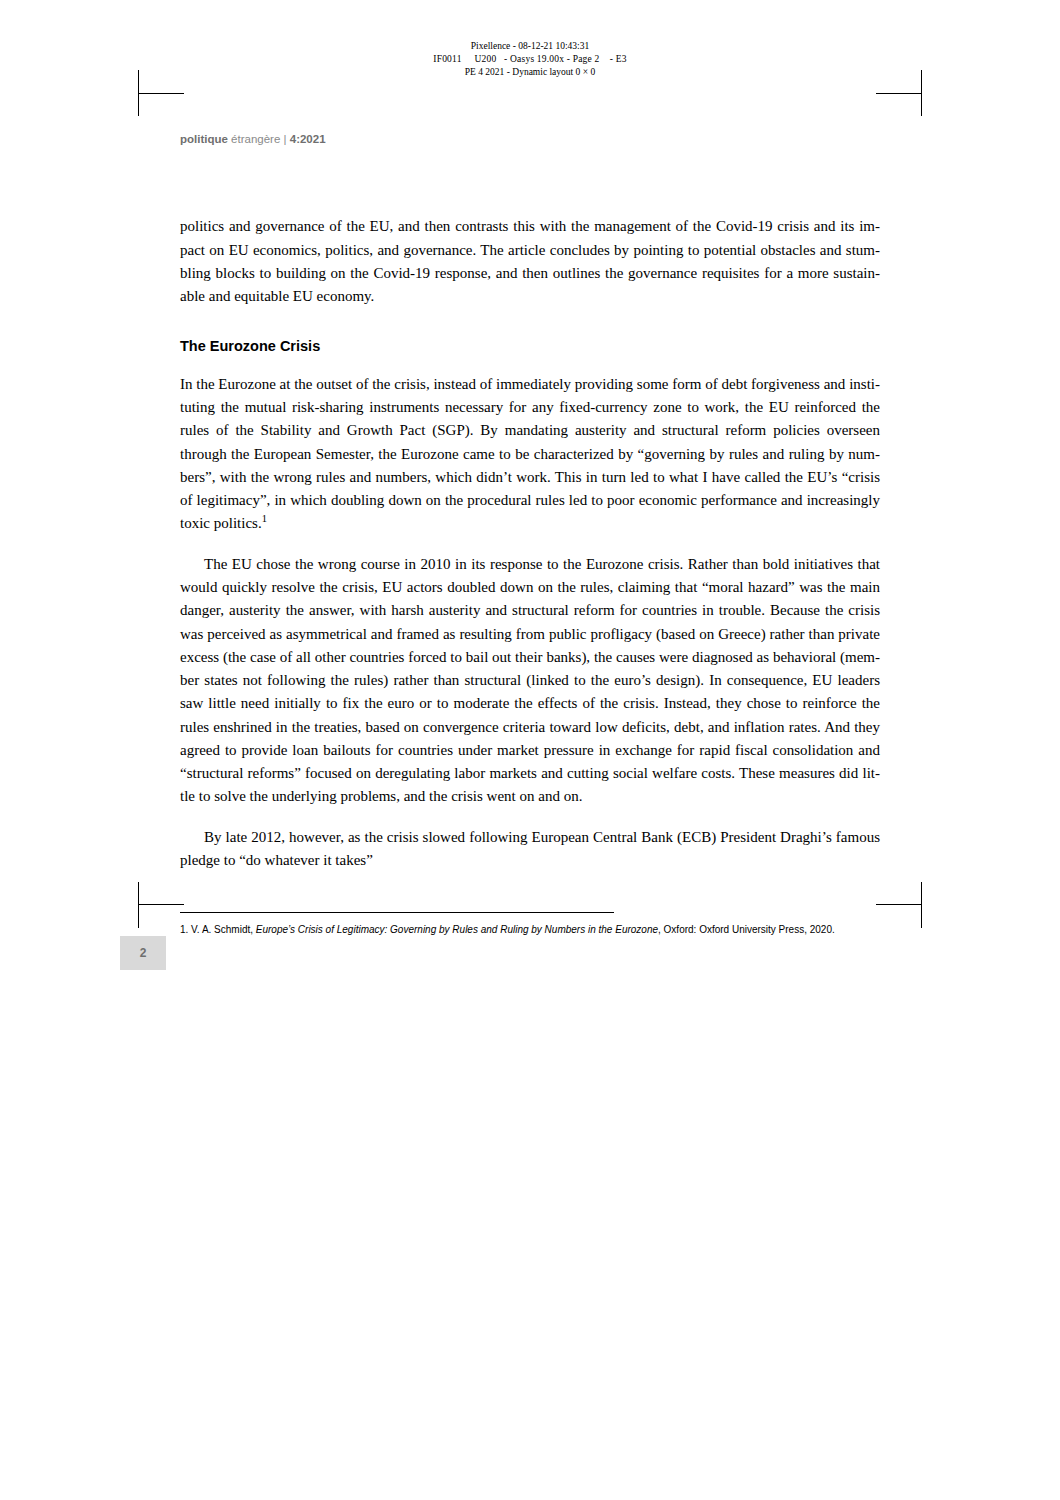Pixellence - 08-12-21 10:43:31
IF0011 U200 - Oasys 19.00x - Page 2 - E3
PE 4 2021 - Dynamic layout 0 × 0
politique étrangère | 4:2021
politics and governance of the EU, and then contrasts this with the management of the Covid-19 crisis and its impact on EU economics, politics, and governance. The article concludes by pointing to potential obstacles and stumbling blocks to building on the Covid-19 response, and then outlines the governance requisites for a more sustainable and equitable EU economy.
The Eurozone Crisis
In the Eurozone at the outset of the crisis, instead of immediately providing some form of debt forgiveness and instituting the mutual risk-sharing instruments necessary for any fixed-currency zone to work, the EU reinforced the rules of the Stability and Growth Pact (SGP). By mandating austerity and structural reform policies overseen through the European Semester, the Eurozone came to be characterized by “governing by rules and ruling by numbers”, with the wrong rules and numbers, which didn’t work. This in turn led to what I have called the EU’s “crisis of legitimacy”, in which doubling down on the procedural rules led to poor economic performance and increasingly toxic politics.1
The EU chose the wrong course in 2010 in its response to the Eurozone crisis. Rather than bold initiatives that would quickly resolve the crisis, EU actors doubled down on the rules, claiming that “moral hazard” was the main danger, austerity the answer, with harsh austerity and structural reform for countries in trouble. Because the crisis was perceived as asymmetrical and framed as resulting from public profligacy (based on Greece) rather than private excess (the case of all other countries forced to bail out their banks), the causes were diagnosed as behavioral (member states not following the rules) rather than structural (linked to the euro’s design). In consequence, EU leaders saw little need initially to fix the euro or to moderate the effects of the crisis. Instead, they chose to reinforce the rules enshrined in the treaties, based on convergence criteria toward low deficits, debt, and inflation rates. And they agreed to provide loan bailouts for countries under market pressure in exchange for rapid fiscal consolidation and “structural reforms” focused on deregulating labor markets and cutting social welfare costs. These measures did little to solve the underlying problems, and the crisis went on and on.
By late 2012, however, as the crisis slowed following European Central Bank (ECB) President Draghi’s famous pledge to “do whatever it takes”
1. V. A. Schmidt, Europe’s Crisis of Legitimacy: Governing by Rules and Ruling by Numbers in the Eurozone, Oxford: Oxford University Press, 2020.
2